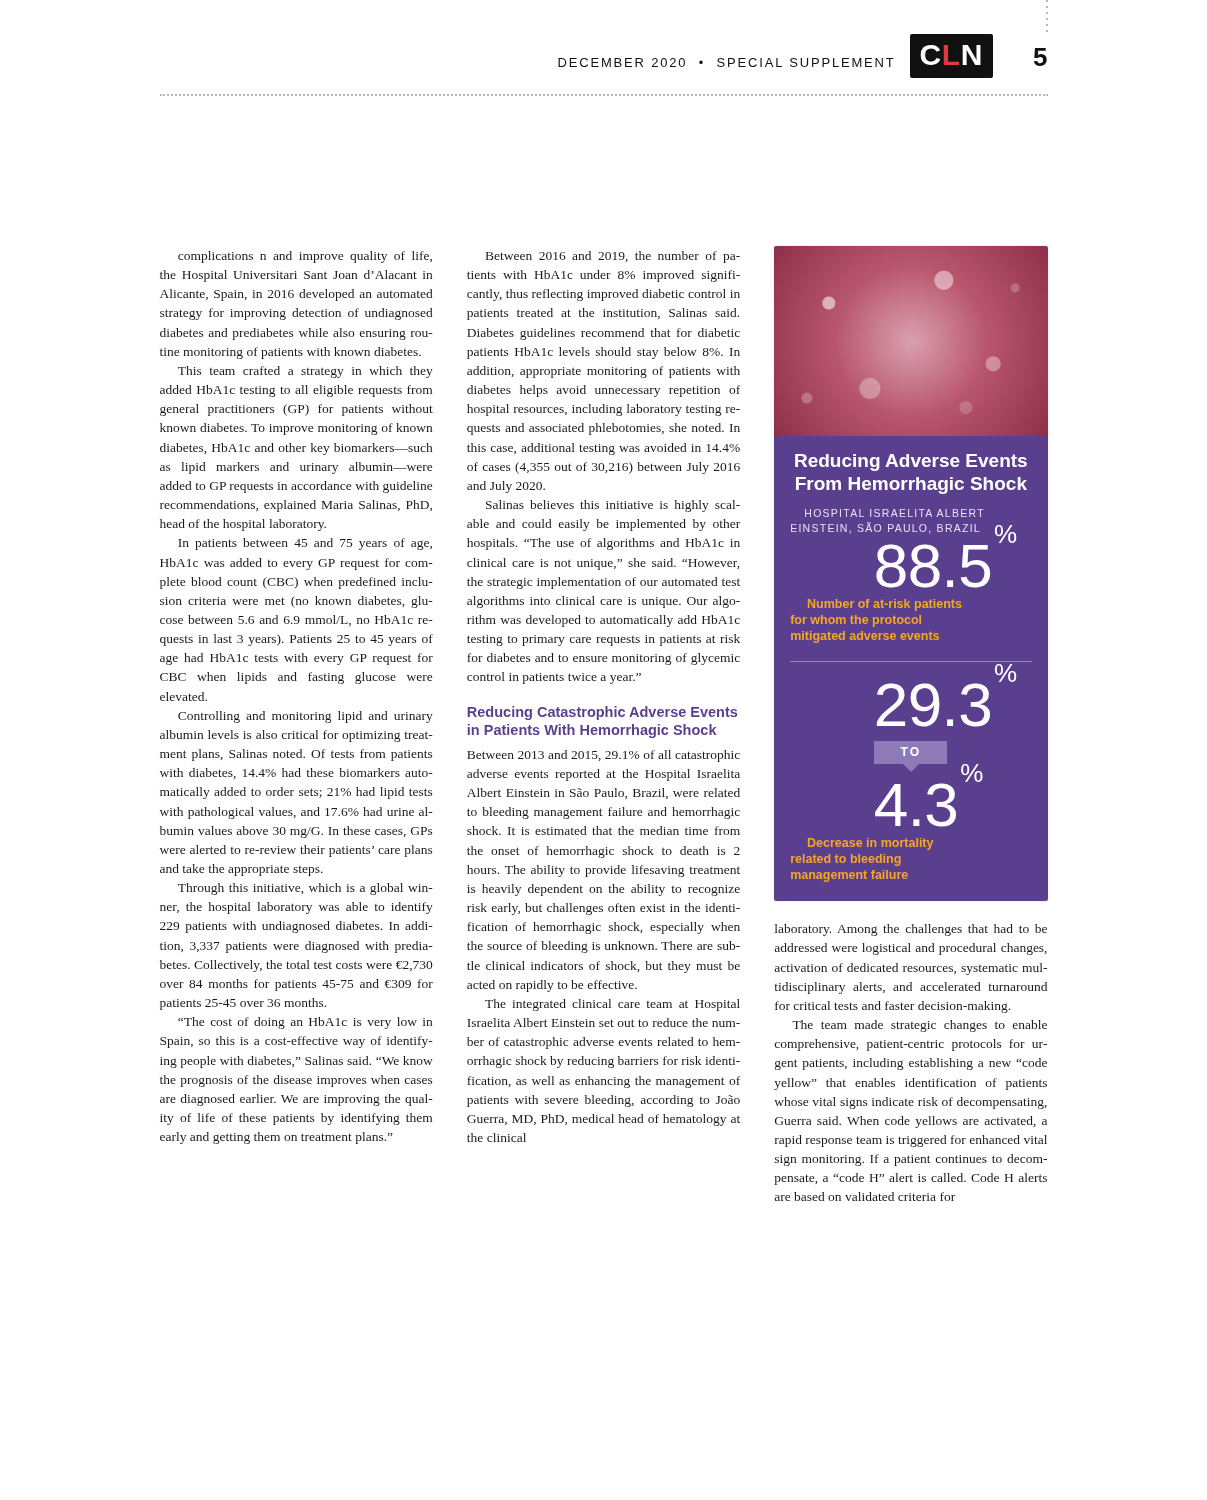December 2020 • Special Supplement
CLN
5
complications n and improve quality of life, the Hospital Universitari Sant Joan d’Alacant in Alicante, Spain, in 2016 developed an automated strategy for improving detection of undiagnosed diabetes and prediabetes while also ensuring routine monitoring of patients with known diabetes.
This team crafted a strategy in which they added HbA1c testing to all eligible requests from general practitioners (GP) for patients without known diabetes. To improve monitoring of known diabetes, HbA1c and other key biomarkers—such as lipid markers and urinary albumin—were added to GP requests in accordance with guideline recommendations, explained Maria Salinas, PhD, head of the hospital laboratory.
In patients between 45 and 75 years of age, HbA1c was added to every GP request for complete blood count (CBC) when predefined inclusion criteria were met (no known diabetes, glucose between 5.6 and 6.9 mmol/L, no HbA1c requests in last 3 years). Patients 25 to 45 years of age had HbA1c tests with every GP request for CBC when lipids and fasting glucose were elevated.
Controlling and monitoring lipid and urinary albumin levels is also critical for optimizing treatment plans, Salinas noted. Of tests from patients with diabetes, 14.4% had these biomarkers automatically added to order sets; 21% had lipid tests with pathological values, and 17.6% had urine albumin values above 30 mg/G. In these cases, GPs were alerted to re-review their patients’ care plans and take the appropriate steps.
Through this initiative, which is a global winner, the hospital laboratory was able to identify 229 patients with undiagnosed diabetes. In addition, 3,337 patients were diagnosed with prediabetes. Collectively, the total test costs were €2,730 over 84 months for patients 45-75 and €309 for patients 25-45 over 36 months.
“The cost of doing an HbA1c is very low in Spain, so this is a cost-effective way of identifying people with diabetes,” Salinas said. “We know the prognosis of the disease improves when cases are diagnosed earlier. We are improving the quality of life of these patients by identifying them early and getting them on treatment plans.”
Between 2016 and 2019, the number of patients with HbA1c under 8% improved significantly, thus reflecting improved diabetic control in patients treated at the institution, Salinas said. Diabetes guidelines recommend that for diabetic patients HbA1c levels should stay below 8%. In addition, appropriate monitoring of patients with diabetes helps avoid unnecessary repetition of hospital resources, including laboratory testing requests and associated phlebotomies, she noted. In this case, additional testing was avoided in 14.4% of cases (4,355 out of 30,216) between July 2016 and July 2020.
Salinas believes this initiative is highly scalable and could easily be implemented by other hospitals. “The use of algorithms and HbA1c in clinical care is not unique,” she said. “However, the strategic implementation of our automated test algorithms into clinical care is unique. Our algorithm was developed to automatically add HbA1c testing to primary care requests in patients at risk for diabetes and to ensure monitoring of glycemic control in patients twice a year.”
Reducing Catastrophic Adverse Events in Patients With Hemorrhagic Shock
Between 2013 and 2015, 29.1% of all catastrophic adverse events reported at the Hospital Israelita Albert Einstein in São Paulo, Brazil, were related to bleeding management failure and hemorrhagic shock. It is estimated that the median time from the onset of hemorrhagic shock to death is 2 hours. The ability to provide lifesaving treatment is heavily dependent on the ability to recognize risk early, but challenges often exist in the identification of hemorrhagic shock, especially when the source of bleeding is unknown. There are subtle clinical indicators of shock, but they must be acted on rapidly to be effective.
The integrated clinical care team at Hospital Israelita Albert Einstein set out to reduce the number of catastrophic adverse events related to hemorrhagic shock by reducing barriers for risk identification, as well as enhancing the management of patients with severe bleeding, according to João Guerra, MD, PhD, medical head of hematology at the clinical
Reducing Adverse Events From Hemorrhagic Shock
Hospital Israelita Albert
Einstein, São Paulo, Brazil
88.5%
Number of at-risk patients
for whom the protocol
mitigated adverse events
29.3%
TO
4.3%
Decrease in mortality
related to bleeding
management failure
laboratory. Among the challenges that had to be addressed were logistical and procedural changes, activation of dedicated resources, systematic multidisciplinary alerts, and accelerated turnaround for critical tests and faster decision-making.
The team made strategic changes to enable comprehensive, patient-centric protocols for urgent patients, including establishing a new “code yellow” that enables identification of patients whose vital signs indicate risk of decompensating, Guerra said. When code yellows are activated, a rapid response team is triggered for enhanced vital sign monitoring. If a patient continues to decompensate, a “code H” alert is called. Code H alerts are based on validated criteria for